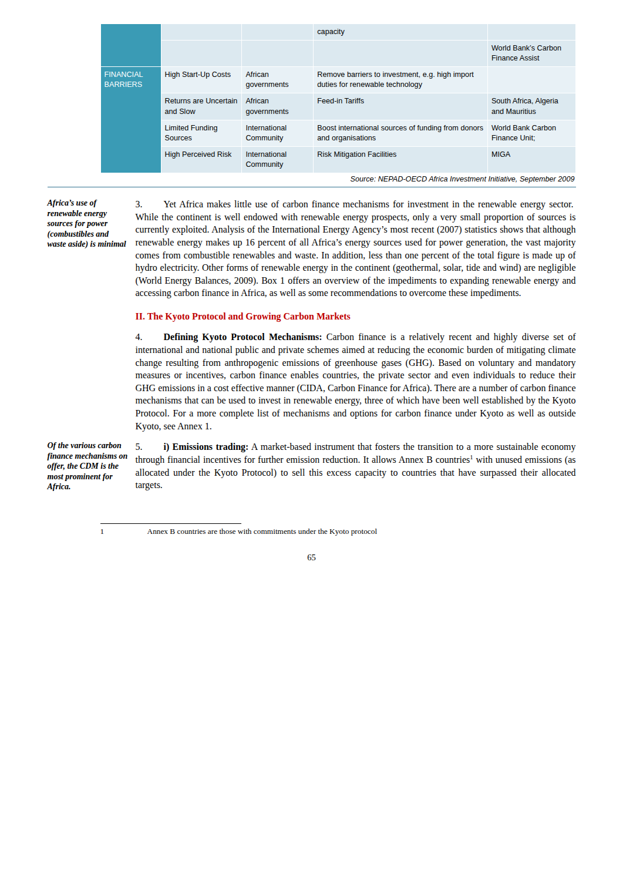| | | | capacity | |
| | | | World Bank’s Carbon Finance Assist |
| FINANCIAL BARRIERS | High Start-Up Costs | African governments | Remove barriers to investment, e.g. high import duties for renewable technology | |
| Returns are Uncertain and Slow | African governments | Feed-in Tariffs | South Africa, Algeria and Mauritius |
| Limited Funding Sources | International Community | Boost international sources of funding from donors and organisations | World Bank Carbon Finance Unit; |
| High Perceived Risk | International Community | Risk Mitigation Facilities | MIGA |
Source: NEPAD-OECD Africa Investment Initiative, September 2009
Africa’s use of renewable energy sources for power (combustibles and waste aside) is minimal
3. Yet Africa makes little use of carbon finance mechanisms for investment in the renewable energy sector. While the continent is well endowed with renewable energy prospects, only a very small proportion of sources is currently exploited. Analysis of the International Energy Agency’s most recent (2007) statistics shows that although renewable energy makes up 16 percent of all Africa’s energy sources used for power generation, the vast majority comes from combustible renewables and waste. In addition, less than one percent of the total figure is made up of hydro electricity. Other forms of renewable energy in the continent (geothermal, solar, tide and wind) are negligible (World Energy Balances, 2009). Box 1 offers an overview of the impediments to expanding renewable energy and accessing carbon finance in Africa, as well as some recommendations to overcome these impediments.
II. The Kyoto Protocol and Growing Carbon Markets
4. Defining Kyoto Protocol Mechanisms: Carbon finance is a relatively recent and highly diverse set of international and national public and private schemes aimed at reducing the economic burden of mitigating climate change resulting from anthropogenic emissions of greenhouse gases (GHG). Based on voluntary and mandatory measures or incentives, carbon finance enables countries, the private sector and even individuals to reduce their GHG emissions in a cost effective manner (CIDA, Carbon Finance for Africa). There are a number of carbon finance mechanisms that can be used to invest in renewable energy, three of which have been well established by the Kyoto Protocol. For a more complete list of mechanisms and options for carbon finance under Kyoto as well as outside Kyoto, see Annex 1.
Of the various carbon finance mechanisms on offer, the CDM is the most prominent for Africa.
5. i) Emissions trading: A market-based instrument that fosters the transition to a more sustainable economy through financial incentives for further emission reduction. It allows Annex B countries1 with unused emissions (as allocated under the Kyoto Protocol) to sell this excess capacity to countries that have surpassed their allocated targets.
1 Annex B countries are those with commitments under the Kyoto protocol
65